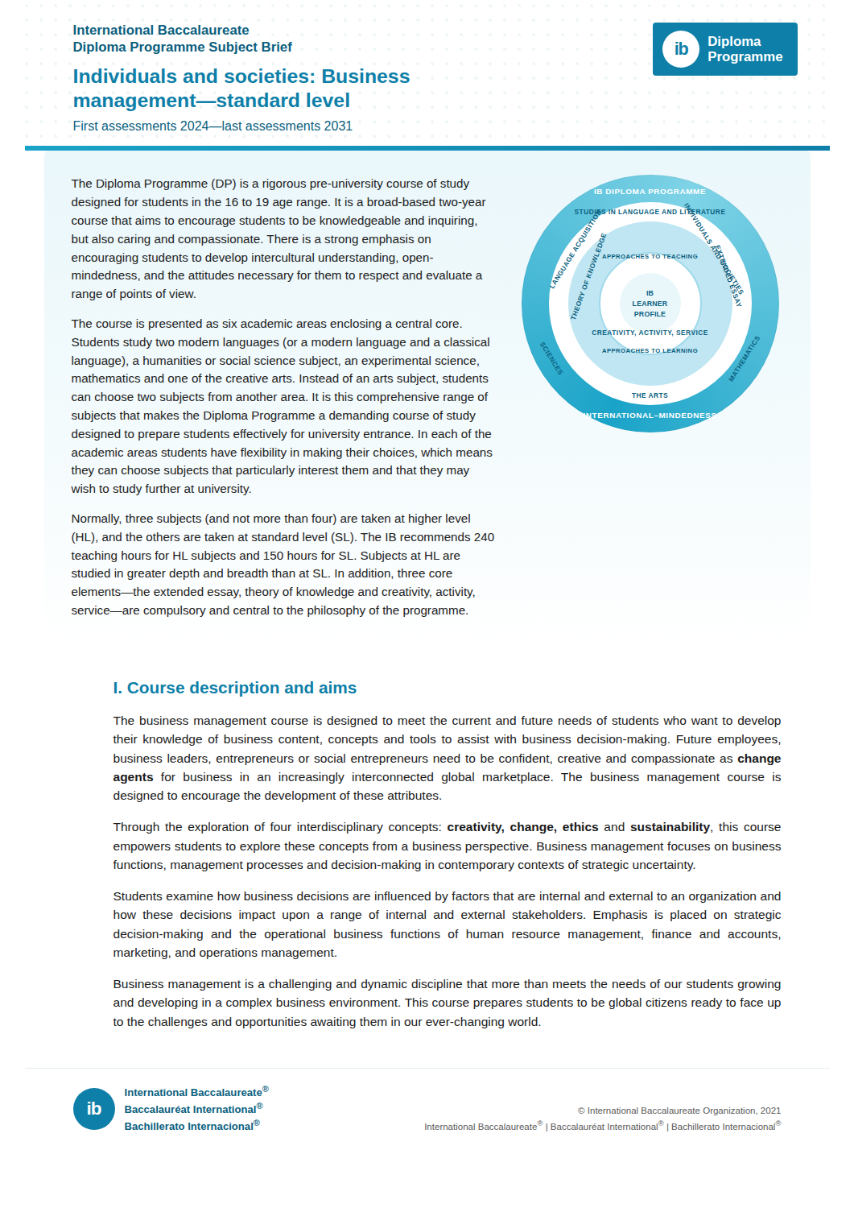International Baccalaureate
Diploma Programme Subject Brief
Individuals and societies: Business
management—standard level
First assessments 2024—last assessments 2031
ib
Diploma Programme
The Diploma Programme (DP) is a rigorous pre-university course of study designed for students in the 16 to 19 age range. It is a broad-based two-year course that aims to encourage students to be knowledgeable and inquiring, but also caring and compassionate. There is a strong emphasis on encouraging students to develop intercultural understanding, open-mindedness, and the attitudes necessary for them to respect and evaluate a range of points of view.
The course is presented as six academic areas enclosing a central core. Students study two modern languages (or a modern language and a classical language), a humanities or social science subject, an experimental science, mathematics and one of the creative arts. Instead of an arts subject, students can choose two subjects from another area. It is this comprehensive range of subjects that makes the Diploma Programme a demanding course of study designed to prepare students effectively for university entrance. In each of the academic areas students have flexibility in making their choices, which means they can choose subjects that particularly interest them and that they may wish to study further at university.
Normally, three subjects (and not more than four) are taken at higher level (HL), and the others are taken at standard level (SL). The IB recommends 240 teaching hours for HL subjects and 150 hours for SL. Subjects at HL are studied in greater depth and breadth than at SL. In addition, three core elements—the extended essay, theory of knowledge and creativity, activity, service—are compulsory and central to the philosophy of the programme.
IB
LEARNER
PROFILE IB DIPLOMA PROGRAMME Studies in language and literature Individuals and societies Mathematics The arts Sciences Language acquisition INTERNATIONAL–MINDEDNESS Theory of knowledge Extended essay Creativity, activity, service Approaches to teaching Approaches to learning
I. Course description and aims
The business management course is designed to meet the current and future needs of students who want to develop their knowledge of business content, concepts and tools to assist with business decision-making. Future employees, business leaders, entrepreneurs or social entrepreneurs need to be confident, creative and compassionate as change agents for business in an increasingly interconnected global marketplace. The business management course is designed to encourage the development of these attributes.
Through the exploration of four interdisciplinary concepts: creativity, change, ethics and sustainability, this course empowers students to explore these concepts from a business perspective. Business management focuses on business functions, management processes and decision-making in contemporary contexts of strategic uncertainty.
Students examine how business decisions are influenced by factors that are internal and external to an organization and how these decisions impact upon a range of internal and external stakeholders. Emphasis is placed on strategic decision-making and the operational business functions of human resource management, finance and accounts, marketing, and operations management.
Business management is a challenging and dynamic discipline that more than meets the needs of our students growing and developing in a complex business environment. This course prepares students to be global citizens ready to face up to the challenges and opportunities awaiting them in our ever-changing world.
ib
International Baccalaureate® Baccalauréat International® Bachillerato Internacional®
© International Baccalaureate Organization, 2021
International Baccalaureate® | Baccalauréat International® | Bachillerato Internacional®